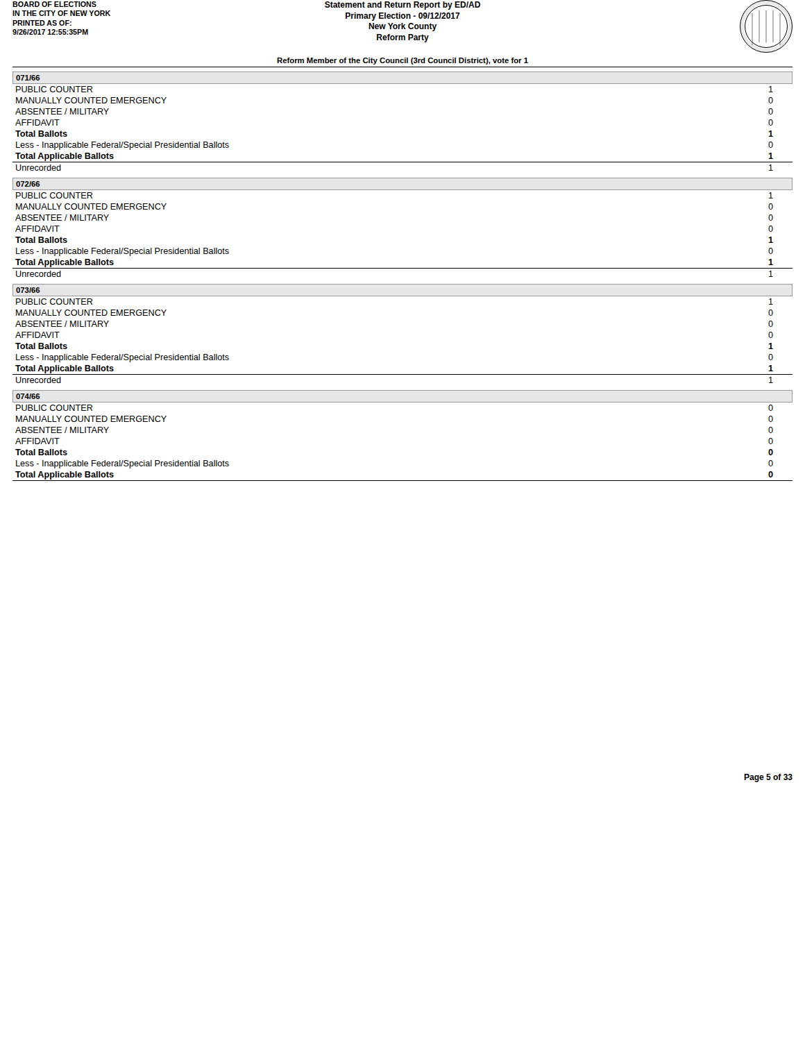BOARD OF ELECTIONS
IN THE CITY OF NEW YORK
PRINTED AS OF:
9/26/2017 12:55:35PM
Statement and Return Report by ED/AD
Primary Election - 09/12/2017
New York County
Reform Party
Reform Member of the City Council (3rd Council District), vote for 1
071/66
| PUBLIC COUNTER | 1 |
| MANUALLY COUNTED EMERGENCY | 0 |
| ABSENTEE / MILITARY | 0 |
| AFFIDAVIT | 0 |
| Total Ballots | 1 |
| Less - Inapplicable Federal/Special Presidential Ballots | 0 |
| Total Applicable Ballots | 1 |
| Unrecorded | 1 |
072/66
| PUBLIC COUNTER | 1 |
| MANUALLY COUNTED EMERGENCY | 0 |
| ABSENTEE / MILITARY | 0 |
| AFFIDAVIT | 0 |
| Total Ballots | 1 |
| Less - Inapplicable Federal/Special Presidential Ballots | 0 |
| Total Applicable Ballots | 1 |
| Unrecorded | 1 |
073/66
| PUBLIC COUNTER | 1 |
| MANUALLY COUNTED EMERGENCY | 0 |
| ABSENTEE / MILITARY | 0 |
| AFFIDAVIT | 0 |
| Total Ballots | 1 |
| Less - Inapplicable Federal/Special Presidential Ballots | 0 |
| Total Applicable Ballots | 1 |
| Unrecorded | 1 |
074/66
| PUBLIC COUNTER | 0 |
| MANUALLY COUNTED EMERGENCY | 0 |
| ABSENTEE / MILITARY | 0 |
| AFFIDAVIT | 0 |
| Total Ballots | 0 |
| Less - Inapplicable Federal/Special Presidential Ballots | 0 |
| Total Applicable Ballots | 0 |
Page 5 of 33